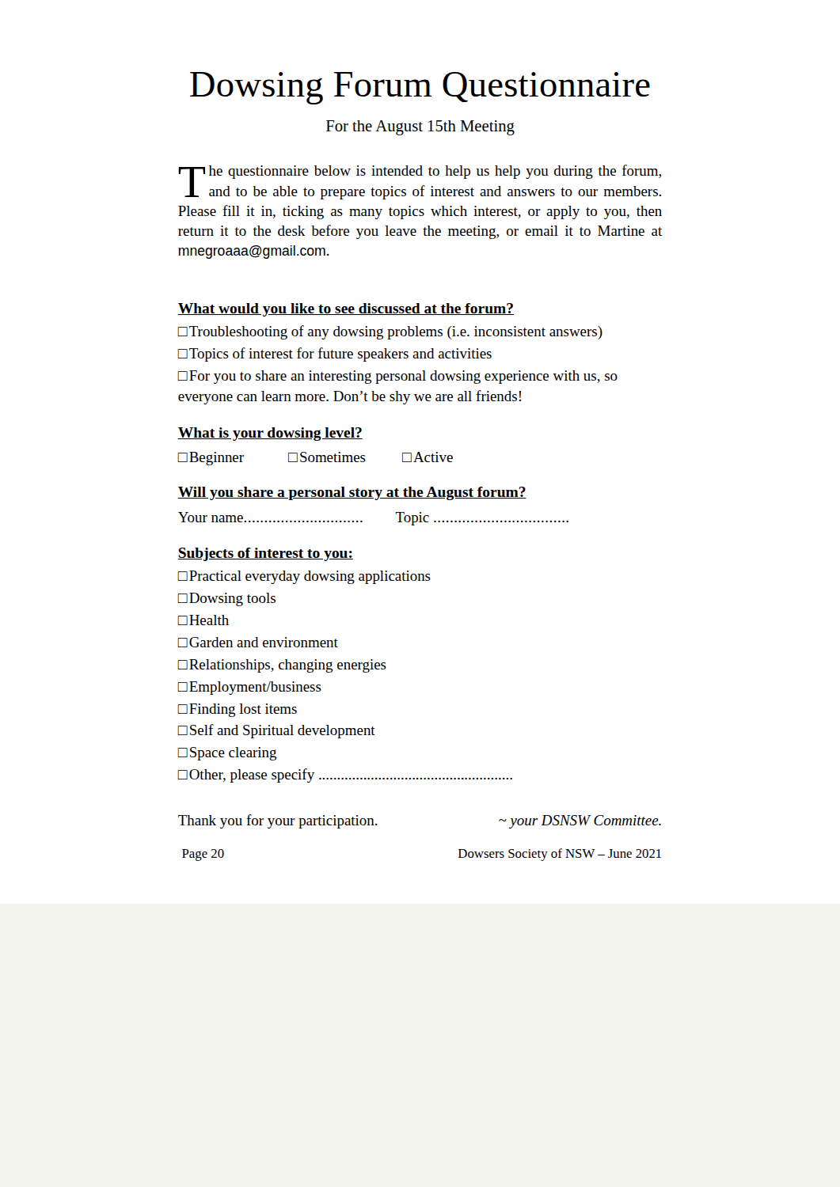Dowsing Forum Questionnaire
For the August 15th Meeting
The questionnaire below is intended to help us help you during the forum, and to be able to prepare topics of interest and answers to our members. Please fill it in, ticking as many topics which interest, or apply to you, then return it to the desk before you leave the meeting, or email it to Martine at mnegroaaa@gmail.com.
What would you like to see discussed at the forum?
Troubleshooting of any dowsing problems (i.e. inconsistent answers)
Topics of interest for future speakers and activities
For you to share an interesting personal dowsing experience with us, so everyone can learn more. Don’t be shy we are all friends!
What is your dowsing level?
Beginner Sometimes Active
Will you share a personal story at the August forum?
Your name............................. Topic .................................
Subjects of interest to you:
Practical everyday dowsing applications
Dowsing tools
Health
Garden and environment
Relationships, changing energies
Employment/business
Finding lost items
Self and Spiritual development
Space clearing
Other, please specify ....................................................
Thank you for your participation. ~ your DSNSW Committee.
Page 20 Dowsers Society of NSW – June 2021